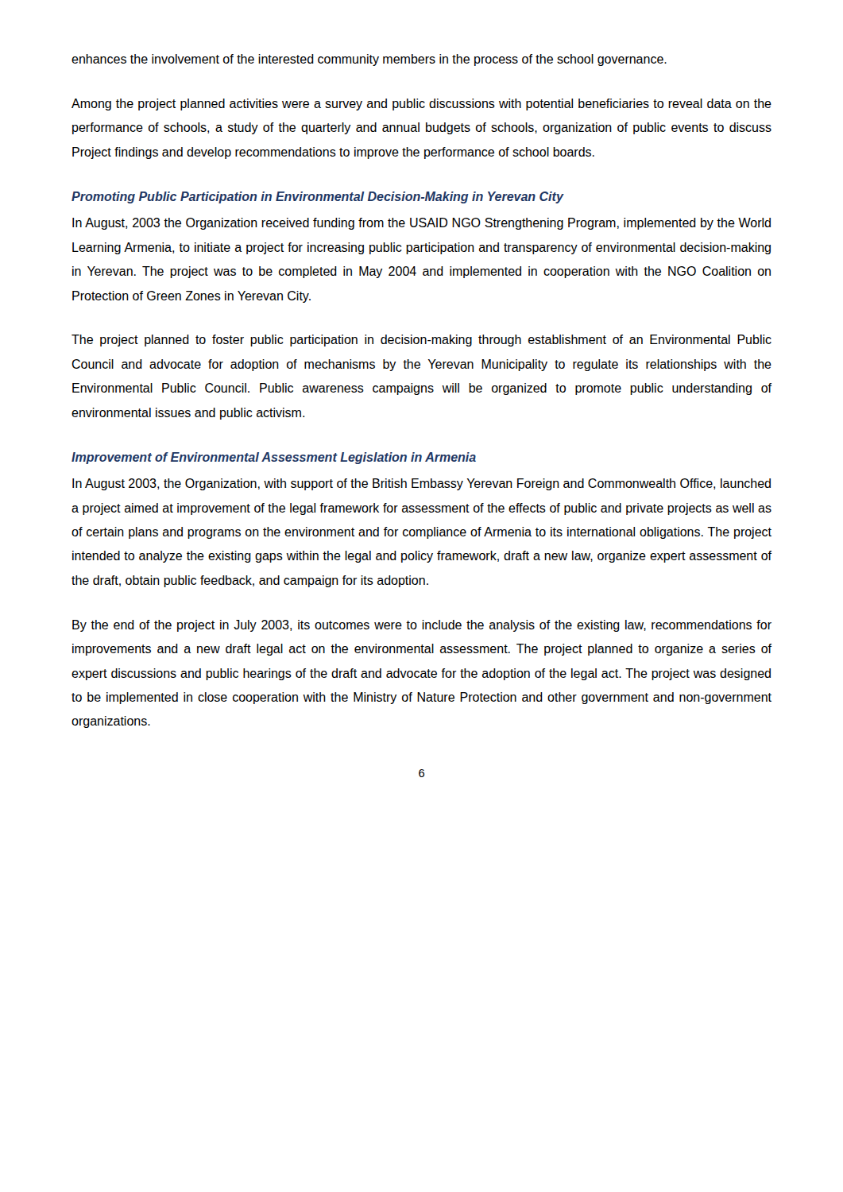enhances the involvement of the interested community members in the process of the school governance.
Among the project planned activities were a survey and public discussions with potential beneficiaries to reveal data on the performance of schools, a study of the quarterly and annual budgets of schools, organization of public events to discuss Project findings and develop recommendations to improve the performance of school boards.
Promoting Public Participation in Environmental Decision-Making in Yerevan City
In August, 2003 the Organization received funding from the USAID NGO Strengthening Program, implemented by the World Learning Armenia, to initiate a project for increasing public participation and transparency of environmental decision-making in Yerevan. The project was to be completed in May 2004 and implemented in cooperation with the NGO Coalition on Protection of Green Zones in Yerevan City.
The project planned to foster public participation in decision-making through establishment of an Environmental Public Council and advocate for adoption of mechanisms by the Yerevan Municipality to regulate its relationships with the Environmental Public Council. Public awareness campaigns will be organized to promote public understanding of environmental issues and public activism.
Improvement of Environmental Assessment Legislation in Armenia
In August 2003, the Organization, with support of the British Embassy Yerevan Foreign and Commonwealth Office, launched a project aimed at improvement of the legal framework for assessment of the effects of public and private projects as well as of certain plans and programs on the environment and for compliance of Armenia to its international obligations. The project intended to analyze the existing gaps within the legal and policy framework, draft a new law, organize expert assessment of the draft, obtain public feedback, and campaign for its adoption.
By the end of the project in July 2003, its outcomes were to include the analysis of the existing law, recommendations for improvements and a new draft legal act on the environmental assessment. The project planned to organize a series of expert discussions and public hearings of the draft and advocate for the adoption of the legal act. The project was designed to be implemented in close cooperation with the Ministry of Nature Protection and other government and non-government organizations.
6